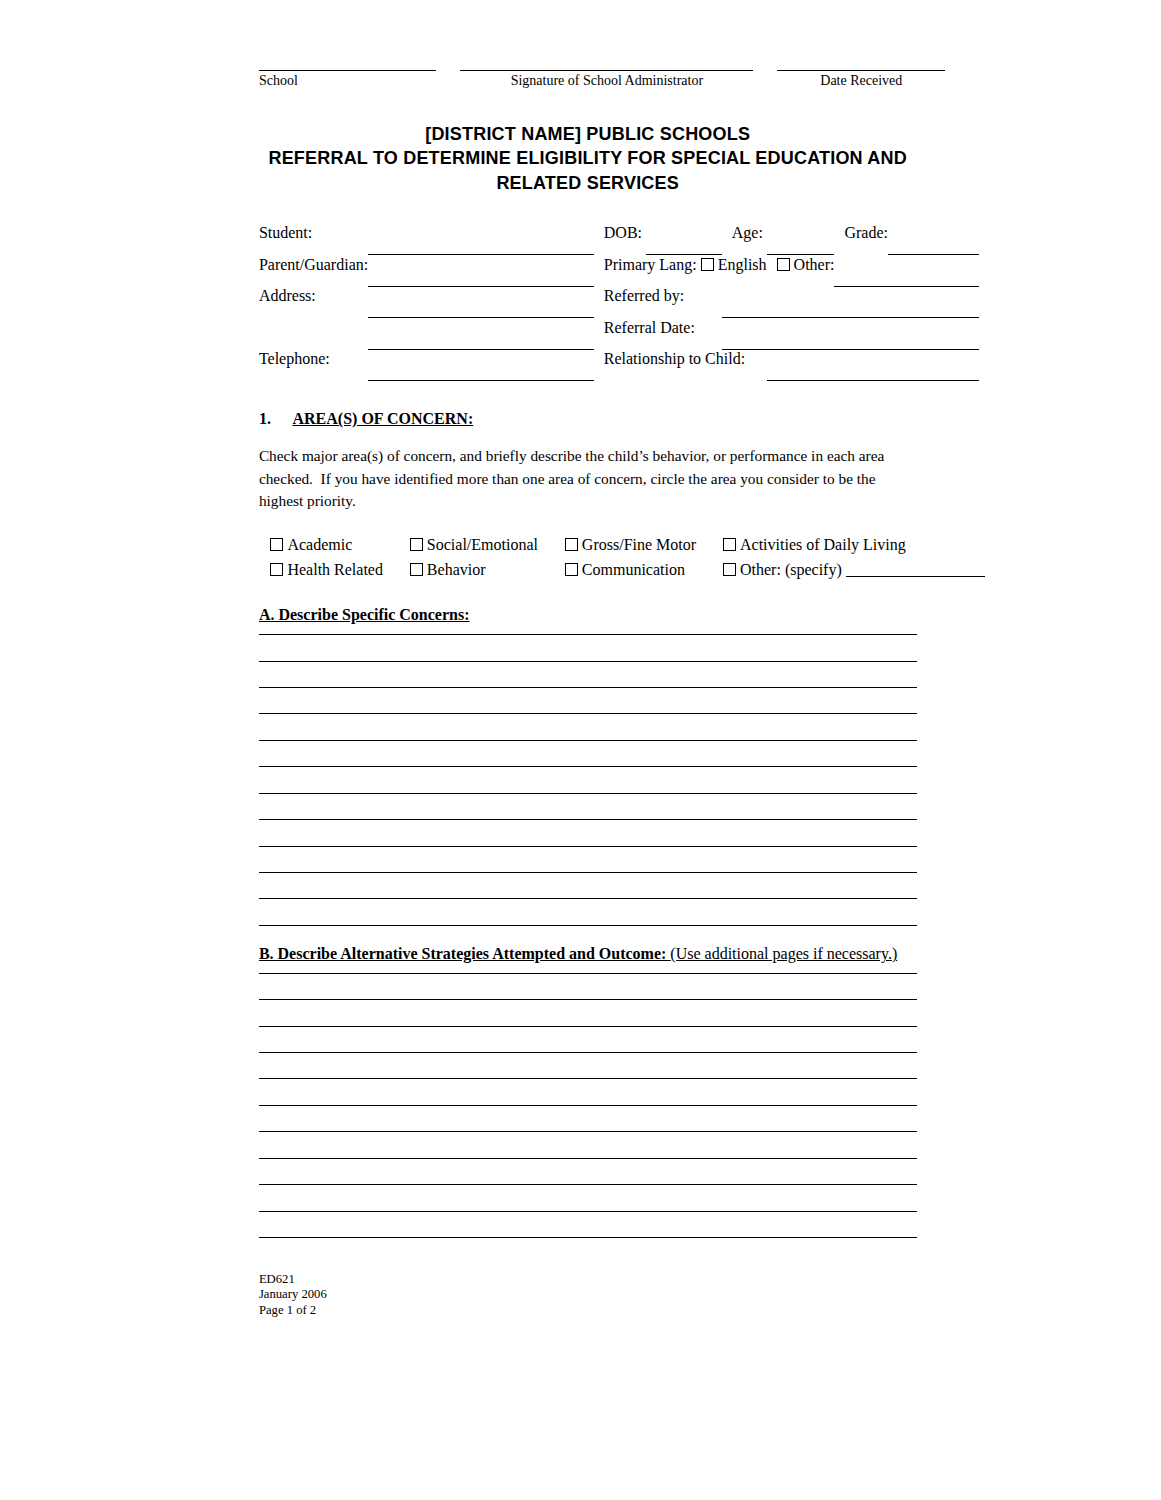School
Signature of School Administrator
Date Received
[DISTRICT NAME] PUBLIC SCHOOLS
REFERRAL TO DETERMINE ELIGIBILITY FOR SPECIAL EDUCATION AND RELATED SERVICES
| Student: | | DOB: | | Age: | | Grade: | |
| Parent/Guardian: | | Primary Lang: English | Other: | |
| Address: | | Referred by: | |
| | | Referral Date: | |
| Telephone: | | Relationship to Child: | |
1. AREA(S) OF CONCERN:
Check major area(s) of concern, and briefly describe the child’s behavior, or performance in each area checked. If you have identified more than one area of concern, circle the area you consider to be the highest priority.
| Academic | Social/Emotional | Gross/Fine Motor | Activities of Daily Living |
| Health Related | Behavior | Communication | Other: (specify) |
A. Describe Specific Concerns:
B. Describe Alternative Strategies Attempted and Outcome: (Use additional pages if necessary.)
ED621
January 2006
Page 1 of 2